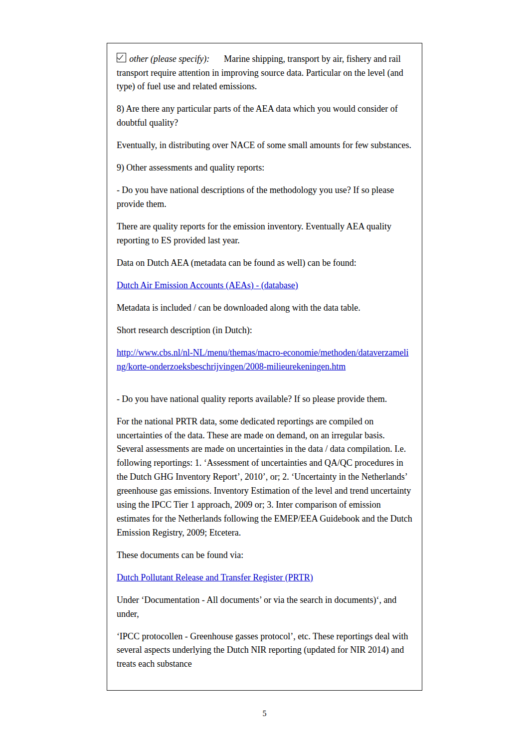other (please specify): Marine shipping, transport by air, fishery and rail transport require attention in improving source data. Particular on the level (and type) of fuel use and related emissions.
8) Are there any particular parts of the AEA data which you would consider of doubtful quality?
Eventually, in distributing over NACE of some small amounts for few substances.
9) Other assessments and quality reports:
- Do you have national descriptions of the methodology you use? If so please provide them.
There are quality reports for the emission inventory. Eventually AEA quality reporting to ES provided last year.
Data on Dutch AEA (metadata can be found as well) can be found:
Dutch Air Emission Accounts (AEAs) - (database)
Metadata is included / can be downloaded along with the data table.
Short research description (in Dutch):
http://www.cbs.nl/nl-NL/menu/themas/macro-economie/methoden/dataverzameling/korte-onderzoeksbeschrijvingen/2008-milieurekeningen.htm
- Do you have national quality reports available? If so please provide them.
For the national PRTR data, some dedicated reportings are compiled on uncertainties of the data. These are made on demand, on an irregular basis. Several assessments are made on uncertainties in the data / data compilation. I.e. following reportings: 1. ‘Assessment of uncertainties and QA/QC procedures in the Dutch GHG Inventory Report’, 2010’, or; 2. ‘Uncertainty in the Netherlands’ greenhouse gas emissions. Inventory Estimation of the level and trend uncertainty using the IPCC Tier 1 approach, 2009 or; 3. Inter comparison of emission estimates for the Netherlands following the EMEP/EEA Guidebook and the Dutch Emission Registry, 2009; Etcetera.
These documents can be found via:
Dutch Pollutant Release and Transfer Register (PRTR)
Under ‘Documentation - All documents’ or via the search in documents)‘, and under,
‘IPCC protocollen - Greenhouse gasses protocol’, etc. These reportings deal with several aspects underlying the Dutch NIR reporting (updated for NIR 2014) and treats each substance
5